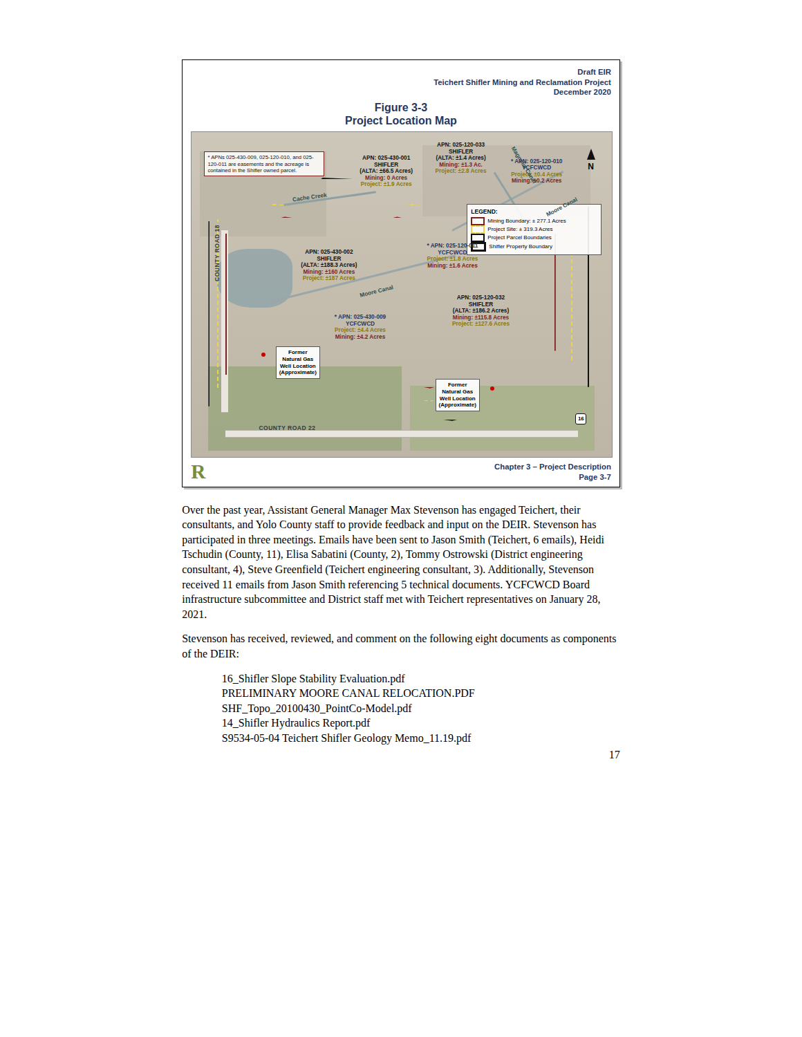Draft EIR
Teichert Shifler Mining and Reclamation Project
December 2020
Figure 3-3 Project Location Map
* APNs 025-430-009, 025-120-010, and 025-120-011 are easements and the acreage is contained in the Shifler owned parcel.
N
LEGEND:
Mining Boundary: ± 277.1 Acres
Project Site: ± 319.3 Acres
Project Parcel Boundaries
Shifler Property Boundary
APN: 025-430-001
SHIFLER
(ALTA: ±66.5 Acres)
Mining: 0 Acres
Project: ±1.9 Acres
APN: 025-120-033
SHIFLER
(ALTA: ±1.4 Acres)
Mining: ±1.3 Ac.
Project: ±2.8 Acres
* APN: 025-120-010
YCFCWCD
Project: ±0.4 Acres
Mining: ±0.2 Acres
APN: 025-430-002
SHIFLER
(ALTA: ±188.3 Acres)
Mining: ±160 Acres
Project: ±187 Acres
* APN: 025-120-011
YCFCWCD
Project: ±1.8 Acres
Mining: ±1.6 Acres
APN: 025-120-032
SHIFLER
(ALTA: ±186.2 Acres)
Mining: ±115.8 Acres
Project: ±127.6 Acres
* APN: 025-430-009
YCFCWCD
Project: ±4.4 Acres
Mining: ±4.2 Acres
Cache Creek
Moore Canal
Magnolia Canal
Moore Canal
Former
Natural Gas
Well Location
(Approximate)
Former
Natural Gas
Well Location
(Approximate)
16
COUNTY ROAD 18
COUNTY ROAD 22
R
Chapter 3 – Project Description
Page 3-7
Over the past year, Assistant General Manager Max Stevenson has engaged Teichert, their consultants, and Yolo County staff to provide feedback and input on the DEIR. Stevenson has participated in three meetings. Emails have been sent to Jason Smith (Teichert, 6 emails), Heidi Tschudin (County, 11), Elisa Sabatini (County, 2), Tommy Ostrowski (District engineering consultant, 4), Steve Greenfield (Teichert engineering consultant, 3). Additionally, Stevenson received 11 emails from Jason Smith referencing 5 technical documents. YCFCWCD Board infrastructure subcommittee and District staff met with Teichert representatives on January 28, 2021.
Stevenson has received, reviewed, and comment on the following eight documents as components of the DEIR:
16_Shifler Slope Stability Evaluation.pdf
PRELIMINARY MOORE CANAL RELOCATION.PDF
SHF_Topo_20100430_PointCo-Model.pdf
14_Shifler Hydraulics Report.pdf
S9534-05-04 Teichert Shifler Geology Memo_11.19.pdf
17